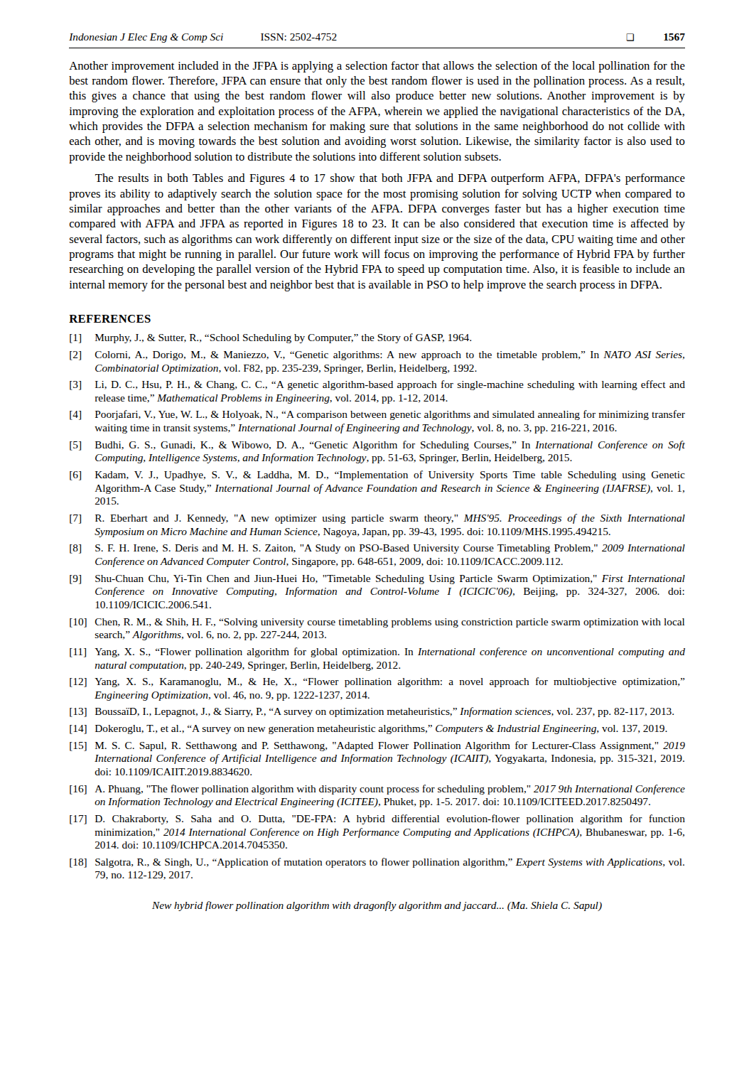Indonesian J Elec Eng & Comp Sci ISSN: 2502-4752 ❑ 1567
Another improvement included in the JFPA is applying a selection factor that allows the selection of the local pollination for the best random flower. Therefore, JFPA can ensure that only the best random flower is used in the pollination process. As a result, this gives a chance that using the best random flower will also produce better new solutions. Another improvement is by improving the exploration and exploitation process of the AFPA, wherein we applied the navigational characteristics of the DA, which provides the DFPA a selection mechanism for making sure that solutions in the same neighborhood do not collide with each other, and is moving towards the best solution and avoiding worst solution. Likewise, the similarity factor is also used to provide the neighborhood solution to distribute the solutions into different solution subsets.
The results in both Tables and Figures 4 to 17 show that both JFPA and DFPA outperform AFPA, DFPA's performance proves its ability to adaptively search the solution space for the most promising solution for solving UCTP when compared to similar approaches and better than the other variants of the AFPA. DFPA converges faster but has a higher execution time compared with AFPA and JFPA as reported in Figures 18 to 23. It can be also considered that execution time is affected by several factors, such as algorithms can work differently on different input size or the size of the data, CPU waiting time and other programs that might be running in parallel. Our future work will focus on improving the performance of Hybrid FPA by further researching on developing the parallel version of the Hybrid FPA to speed up computation time. Also, it is feasible to include an internal memory for the personal best and neighbor best that is available in PSO to help improve the search process in DFPA.
REFERENCES
[1] Murphy, J., & Sutter, R., “School Scheduling by Computer,” the Story of GASP, 1964.
[2] Colorni, A., Dorigo, M., & Maniezzo, V., “Genetic algorithms: A new approach to the timetable problem,” In NATO ASI Series, Combinatorial Optimization, vol. F82, pp. 235-239, Springer, Berlin, Heidelberg, 1992.
[3] Li, D. C., Hsu, P. H., & Chang, C. C., “A genetic algorithm-based approach for single-machine scheduling with learning effect and release time,” Mathematical Problems in Engineering, vol. 2014, pp. 1-12, 2014.
[4] Poorjafari, V., Yue, W. L., & Holyoak, N., “A comparison between genetic algorithms and simulated annealing for minimizing transfer waiting time in transit systems,” International Journal of Engineering and Technology, vol. 8, no. 3, pp. 216-221, 2016.
[5] Budhi, G. S., Gunadi, K., & Wibowo, D. A., “Genetic Algorithm for Scheduling Courses,” In International Conference on Soft Computing, Intelligence Systems, and Information Technology, pp. 51-63, Springer, Berlin, Heidelberg, 2015.
[6] Kadam, V. J., Upadhye, S. V., & Laddha, M. D., “Implementation of University Sports Time table Scheduling using Genetic Algorithm-A Case Study,” International Journal of Advance Foundation and Research in Science & Engineering (IJAFRSE), vol. 1, 2015.
[7] R. Eberhart and J. Kennedy, "A new optimizer using particle swarm theory," MHS'95. Proceedings of the Sixth International Symposium on Micro Machine and Human Science, Nagoya, Japan, pp. 39-43, 1995. doi: 10.1109/MHS.1995.494215.
[8] S. F. H. Irene, S. Deris and M. H. S. Zaiton, "A Study on PSO-Based University Course Timetabling Problem," 2009 International Conference on Advanced Computer Control, Singapore, pp. 648-651, 2009, doi: 10.1109/ICACC.2009.112.
[9] Shu-Chuan Chu, Yi-Tin Chen and Jiun-Huei Ho, "Timetable Scheduling Using Particle Swarm Optimization," First International Conference on Innovative Computing, Information and Control-Volume I (ICICIC'06), Beijing, pp. 324-327, 2006. doi: 10.1109/ICICIC.2006.541.
[10] Chen, R. M., & Shih, H. F., “Solving university course timetabling problems using constriction particle swarm optimization with local search,” Algorithms, vol. 6, no. 2, pp. 227-244, 2013.
[11] Yang, X. S., “Flower pollination algorithm for global optimization. In International conference on unconventional computing and natural computation, pp. 240-249, Springer, Berlin, Heidelberg, 2012.
[12] Yang, X. S., Karamanoglu, M., & He, X., “Flower pollination algorithm: a novel approach for multiobjective optimization,” Engineering Optimization, vol. 46, no. 9, pp. 1222-1237, 2014.
[13] BoussaïD, I., Lepagnot, J., & Siarry, P., “A survey on optimization metaheuristics,” Information sciences, vol. 237, pp. 82-117, 2013.
[14] Dokeroglu, T., et al., “A survey on new generation metaheuristic algorithms,” Computers & Industrial Engineering, vol. 137, 2019.
[15] M. S. C. Sapul, R. Setthawong and P. Setthawong, "Adapted Flower Pollination Algorithm for Lecturer-Class Assignment," 2019 International Conference of Artificial Intelligence and Information Technology (ICAIIT), Yogyakarta, Indonesia, pp. 315-321, 2019. doi: 10.1109/ICAIIT.2019.8834620.
[16] A. Phuang, "The flower pollination algorithm with disparity count process for scheduling problem," 2017 9th International Conference on Information Technology and Electrical Engineering (ICITEE), Phuket, pp. 1-5. 2017. doi: 10.1109/ICITEED.2017.8250497.
[17] D. Chakraborty, S. Saha and O. Dutta, "DE-FPA: A hybrid differential evolution-flower pollination algorithm for function minimization," 2014 International Conference on High Performance Computing and Applications (ICHPCA), Bhubaneswar, pp. 1-6, 2014. doi: 10.1109/ICHPCA.2014.7045350.
[18] Salgotra, R., & Singh, U., “Application of mutation operators to flower pollination algorithm,” Expert Systems with Applications, vol. 79, no. 112-129, 2017.
New hybrid flower pollination algorithm with dragonfly algorithm and jaccard... (Ma. Shiela C. Sapul)